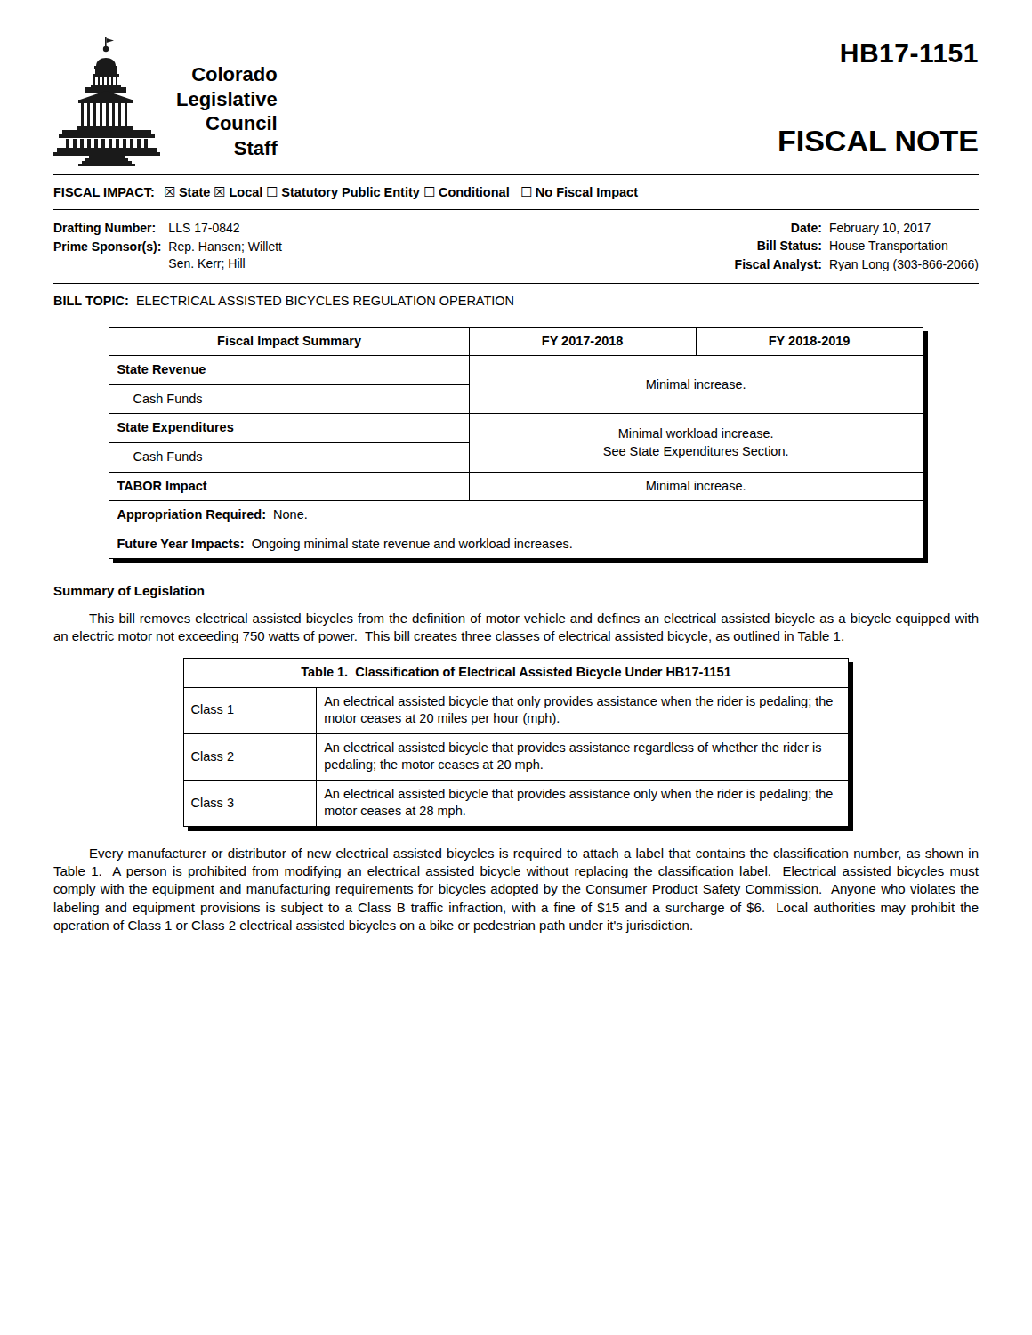Colorado
Legislative
Council
Staff
HB17-1151
FISCAL NOTE
FISCAL IMPACT: ☒ State ☒ Local ☐ Statutory Public Entity ☐ Conditional ☐ No Fiscal Impact
Drafting Number:
LLS 17-0842
Prime Sponsor(s):
Rep. Hansen; Willett
Sen. Kerr; Hill
Date:
February 10, 2017
Bill Status:
House Transportation
Fiscal Analyst:
Ryan Long (303-866-2066)
BILL TOPIC: ELECTRICAL ASSISTED BICYCLES REGULATION OPERATION
| Fiscal Impact Summary | FY 2017-2018 | FY 2018-2019 |
| --- | --- | --- |
| State Revenue | Minimal increase. |
| Cash Funds |
| State Expenditures | Minimal workload increase. See State Expenditures Section. |
| Cash Funds |
| TABOR Impact | Minimal increase. |
| Appropriation Required: None. |
| Future Year Impacts: Ongoing minimal state revenue and workload increases. |
Summary of Legislation
This bill removes electrical assisted bicycles from the definition of motor vehicle and defines an electrical assisted bicycle as a bicycle equipped with an electric motor not exceeding 750 watts of power. This bill creates three classes of electrical assisted bicycle, as outlined in Table 1.
| Table 1. Classification of Electrical Assisted Bicycle Under HB17-1151 |
| --- |
| Class 1 | An electrical assisted bicycle that only provides assistance when the rider is pedaling; the motor ceases at 20 miles per hour (mph). |
| Class 2 | An electrical assisted bicycle that provides assistance regardless of whether the rider is pedaling; the motor ceases at 20 mph. |
| Class 3 | An electrical assisted bicycle that provides assistance only when the rider is pedaling; the motor ceases at 28 mph. |
Every manufacturer or distributor of new electrical assisted bicycles is required to attach a label that contains the classification number, as shown in Table 1. A person is prohibited from modifying an electrical assisted bicycle without replacing the classification label. Electrical assisted bicycles must comply with the equipment and manufacturing requirements for bicycles adopted by the Consumer Product Safety Commission. Anyone who violates the labeling and equipment provisions is subject to a Class B traffic infraction, with a fine of $15 and a surcharge of $6. Local authorities may prohibit the operation of Class 1 or Class 2 electrical assisted bicycles on a bike or pedestrian path under it's jurisdiction.